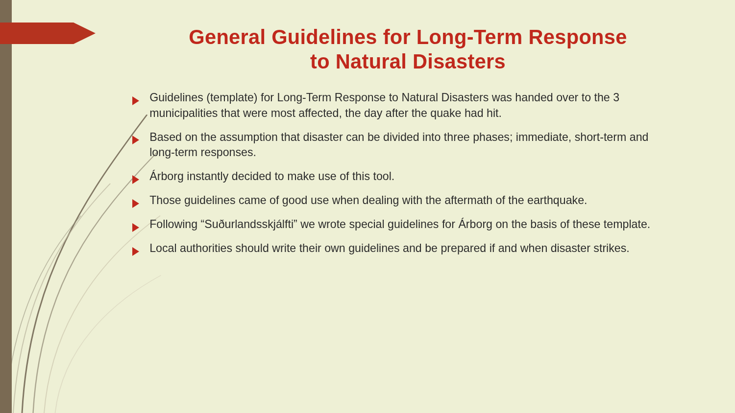General Guidelines for Long-Term Response
to Natural Disasters
Guidelines (template) for Long-Term Response to Natural Disasters was handed over to the 3 municipalities that were most affected, the day after the quake had hit.
Based on the assumption that disaster can be divided into three phases; immediate, short-term and long-term responses.
Árborg instantly decided to make use of this tool.
Those guidelines came of good use when dealing with the aftermath of the earthquake.
Following “Suðurlandsskjálfti” we wrote special guidelines for Árborg on the basis of these template.
Local authorities should write their own guidelines and be prepared if and when disaster strikes.